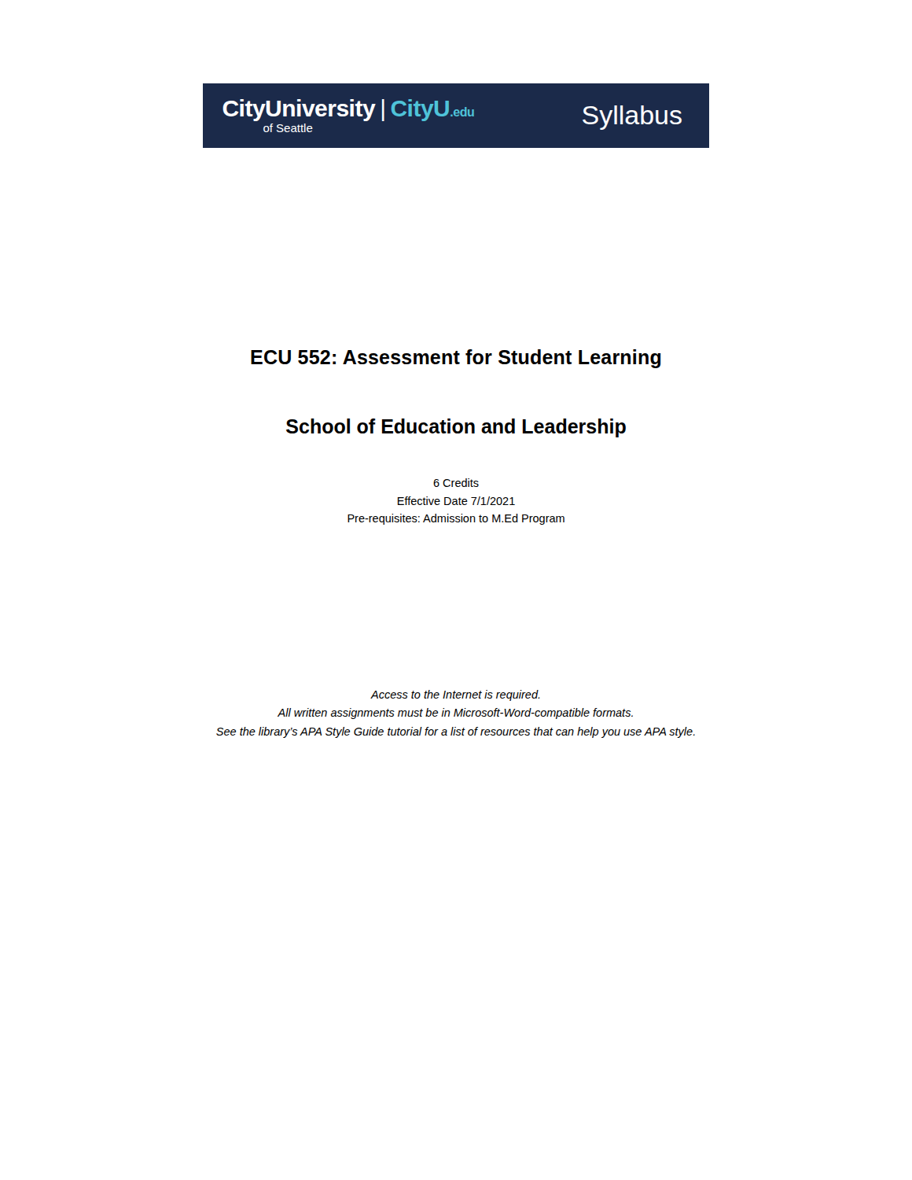CityU niversity|CityU.edu
of Seattle
Syllabus
ECU 552: Assessment for Student Learning
School of Education and Leadership
6 Credits
Effective Date 7/1/2021
Pre-requisites: Admission to M.Ed Program
Access to the Internet is required.
All written assignments must be in Microsoft-Word-compatible formats.
See the library’s APA Style Guide tutorial for a list of resources that can help you use APA style.